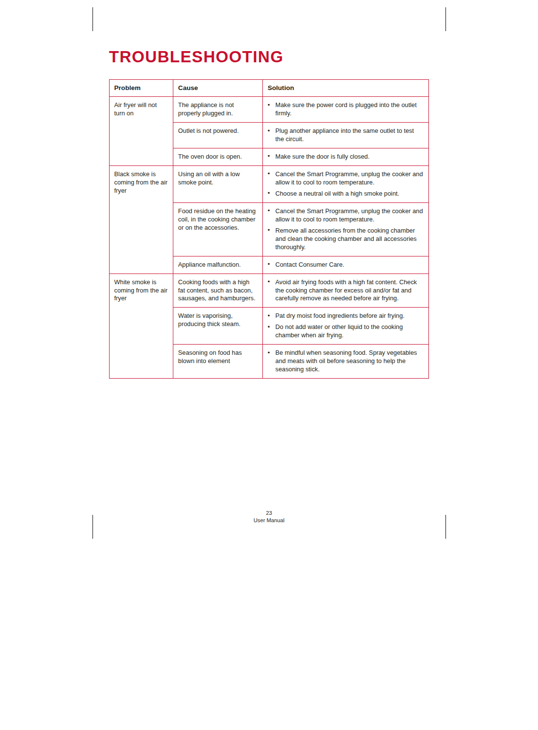Troubleshooting
| Problem | Cause | Solution |
| --- | --- | --- |
| Air fryer will not turn on | The appliance is not properly plugged in. | Make sure the power cord is plugged into the outlet firmly. |
| Outlet is not powered. | Plug another appliance into the same outlet to test the circuit. |
| The oven door is open. | Make sure the door is fully closed. |
| Black smoke is coming from the air fryer | Using an oil with a low smoke point. | Cancel the Smart Programme, unplug the cooker and allow it to cool to room temperature. Choose a neutral oil with a high smoke point. |
| Food residue on the heating coil, in the cooking chamber or on the accessories. | Cancel the Smart Programme, unplug the cooker and allow it to cool to room temperature. Remove all accessories from the cooking chamber and clean the cooking chamber and all accessories thoroughly. |
| Appliance malfunction. | Contact Consumer Care. |
| White smoke is coming from the air fryer | Cooking foods with a high fat content, such as bacon, sausages, and hamburgers. | Avoid air frying foods with a high fat content. Check the cooking chamber for excess oil and/or fat and carefully remove as needed before air frying. |
| Water is vaporising, producing thick steam. | Pat dry moist food ingredients before air frying. Do not add water or other liquid to the cooking chamber when air frying. |
| Seasoning on food has blown into element | Be mindful when seasoning food. Spray vegetables and meats with oil before seasoning to help the seasoning stick. |
23
User Manual